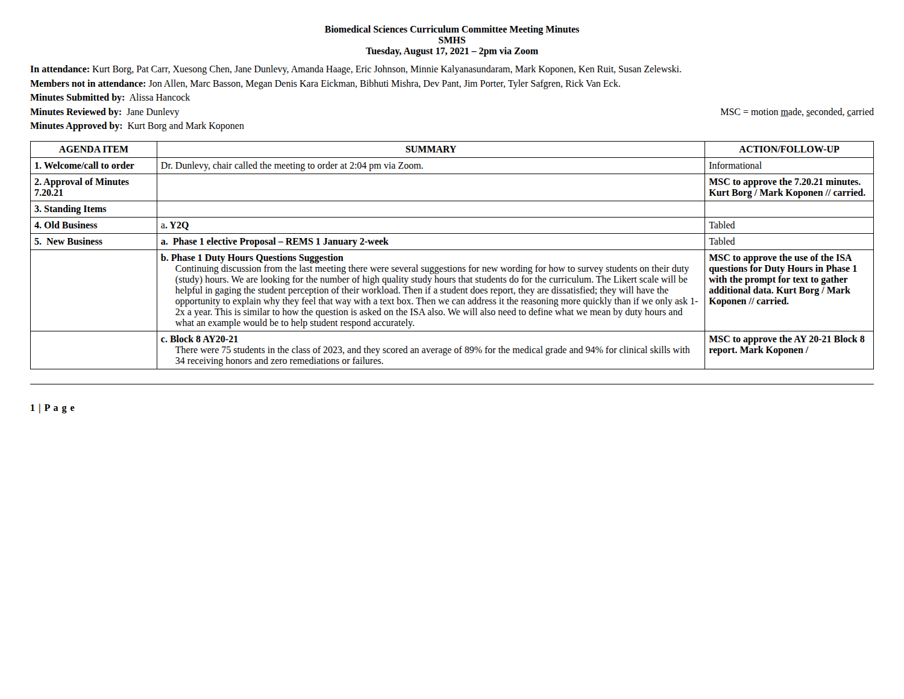Biomedical Sciences Curriculum Committee Meeting Minutes
SMHS
Tuesday, August 17, 2021 – 2pm via Zoom
In attendance: Kurt Borg, Pat Carr, Xuesong Chen, Jane Dunlevy, Amanda Haage, Eric Johnson, Minnie Kalyanasundaram, Mark Koponen, Ken Ruit, Susan Zelewski.
Members not in attendance: Jon Allen, Marc Basson, Megan Denis Kara Eickman, Bibhuti Mishra, Dev Pant, Jim Porter, Tyler Safgren, Rick Van Eck.
Minutes Submitted by: Alissa Hancock
Minutes Reviewed by: Jane Dunlevy MSC = motion made, seconded, carried
Minutes Approved by: Kurt Borg and Mark Koponen
| AGENDA ITEM | SUMMARY | ACTION/FOLLOW-UP |
| --- | --- | --- |
| 1. Welcome/call to order | Dr. Dunlevy, chair called the meeting to order at 2:04 pm via Zoom. | Informational |
| 2. Approval of Minutes 7.20.21 | | MSC to approve the 7.20.21 minutes. Kurt Borg / Mark Koponen // carried. |
| 3. Standing Items | | |
| 4. Old Business | a . Y2Q | Tabled |
| 5. New Business | a. Phase 1 elective Proposal – REMS 1 January 2-week | Tabled |
| | b. Phase 1 Duty Hours Questions Suggestion Continuing discussion from the last meeting there were several suggestions for new wording for how to survey students on their duty (study) hours. We are looking for the number of high quality study hours that students do for the curriculum. The Likert scale will be helpful in gaging the student perception of their workload. Then if a student does report, they are dissatisfied; they will have the opportunity to explain why they feel that way with a text box. Then we can address it the reasoning more quickly than if we only ask 1-2x a year. This is similar to how the question is asked on the ISA also. We will also need to define what we mean by duty hours and what an example would be to help student respond accurately. | MSC to approve the use of the ISA questions for Duty Hours in Phase 1 with the prompt for text to gather additional data. Kurt Borg / Mark Koponen // carried. |
| | c. Block 8 AY20-21 There were 75 students in the class of 2023, and they scored an average of 89% for the medical grade and 94% for clinical skills with 34 receiving honors and zero remediations or failures. | MSC to approve the AY 20-21 Block 8 report. Mark Koponen / |
1 | P a g e